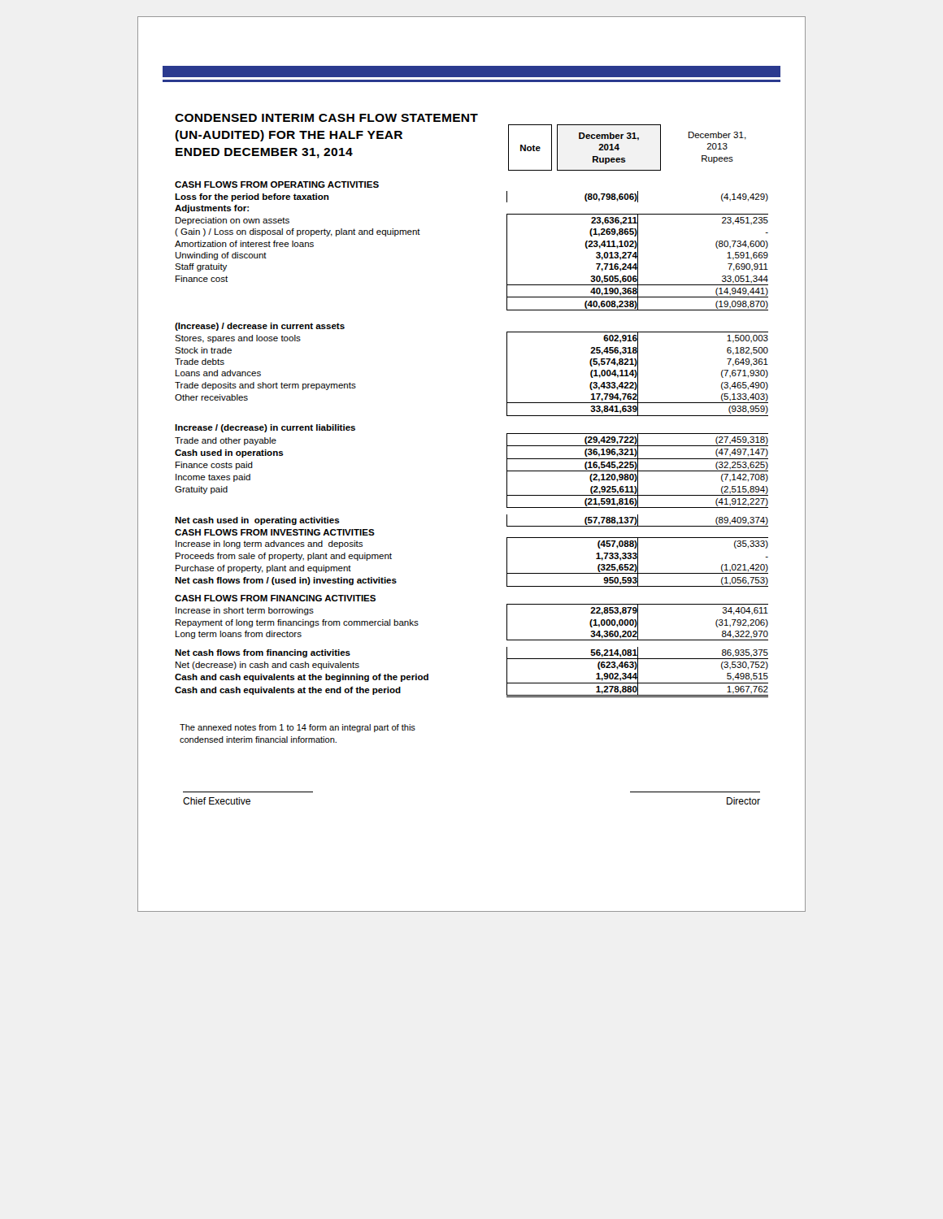Condensed Interim Cash Flow Statement
(Un-Audited) for the Half Year
Ended December 31, 2014
Note
December 31,
2014
Rupees
December 31,
2013
Rupees
| CASH FLOWS FROM OPERATING ACTIVITIES | | |
| Loss for the period before taxation | (80,798,606) | (4,149,429) |
| Adjustments for: | | |
| Depreciation on own assets | 23,636,211 | 23,451,235 |
| ( Gain ) / Loss on disposal of property, plant and equipment | (1,269,865) | - |
| Amortization of interest free loans | (23,411,102) | (80,734,600) |
| Unwinding of discount | 3,013,274 | 1,591,669 |
| Staff gratuity | 7,716,244 | 7,690,911 |
| Finance cost | 30,505,606 | 33,051,344 |
| | 40,190,368 | (14,949,441) |
| | (40,608,238) | (19,098,870) |
| (Increase) / decrease in current assets | | |
| Stores, spares and loose tools | 602,916 | 1,500,003 |
| Stock in trade | 25,456,318 | 6,182,500 |
| Trade debts | (5,574,821) | 7,649,361 |
| Loans and advances | (1,004,114) | (7,671,930) |
| Trade deposits and short term prepayments | (3,433,422) | (3,465,490) |
| Other receivables | 17,794,762 | (5,133,403) |
| | 33,841,639 | (938,959) |
| Increase / (decrease) in current liabilities | | |
| Trade and other payable | (29,429,722) | (27,459,318) |
| Cash used in operations | (36,196,321) | (47,497,147) |
| Finance costs paid | (16,545,225) | (32,253,625) |
| Income taxes paid | (2,120,980) | (7,142,708) |
| Gratuity paid | (2,925,611) | (2,515,894) |
| | (21,591,816) | (41,912,227) |
| Net cash used in operating activities | (57,788,137) | (89,409,374) |
| CASH FLOWS FROM INVESTING ACTIVITIES | | |
| Increase in long term advances and deposits | (457,088) | (35,333) |
| Proceeds from sale of property, plant and equipment | 1,733,333 | - |
| Purchase of property, plant and equipment | (325,652) | (1,021,420) |
| Net cash flows from / (used in) investing activities | 950,593 | (1,056,753) |
| CASH FLOWS FROM FINANCING ACTIVITIES | | |
| Increase in short term borrowings | 22,853,879 | 34,404,611 |
| Repayment of long term financings from commercial banks | (1,000,000) | (31,792,206) |
| Long term loans from directors | 34,360,202 | 84,322,970 |
| Net cash flows from financing activities | 56,214,081 | 86,935,375 |
| Net (decrease) in cash and cash equivalents | (623,463) | (3,530,752) |
| Cash and cash equivalents at the beginning of the period | 1,902,344 | 5,498,515 |
| Cash and cash equivalents at the end of the period | 1,278,880 | 1,967,762 |
The annexed notes from 1 to 14 form an integral part of this
condensed interim financial information.
Chief Executive
Director